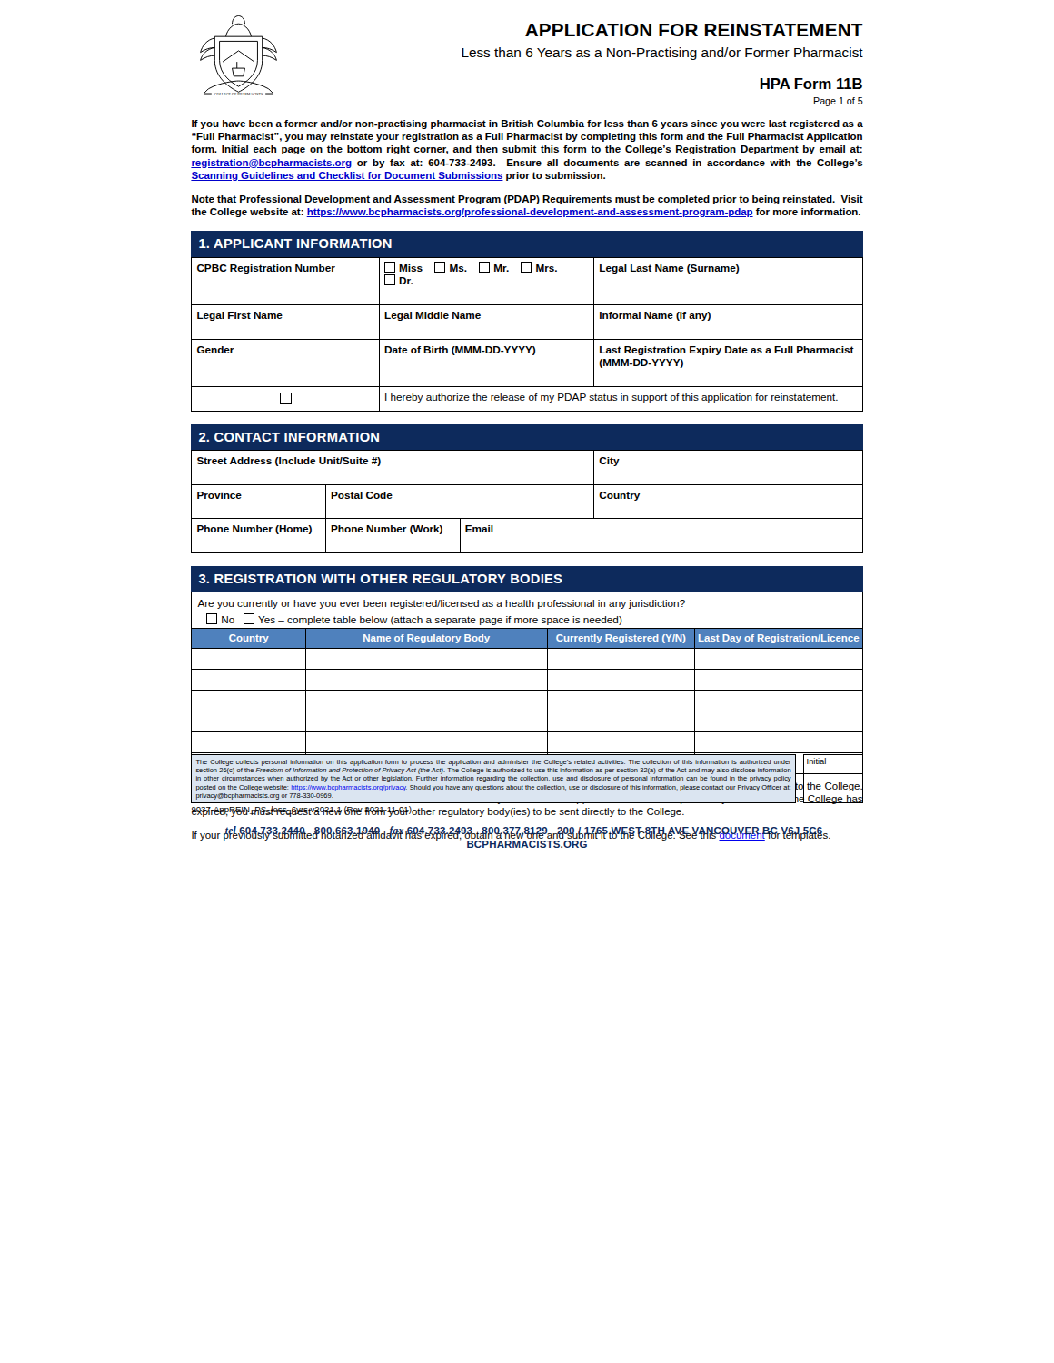COLLEGE OF PHARMACISTS
APPLICATION FOR REINSTATEMENT
Less than 6 Years as a Non-Practising and/or Former Pharmacist
HPA Form 11B
Page 1 of 5
If you have been a former and/or non-practising pharmacist in British Columbia for less than 6 years since you were last registered as a “Full Pharmacist”, you may reinstate your registration as a Full Pharmacist by completing this form and the Full Pharmacist Application form. Initial each page on the bottom right corner, and then submit this form to the College’s Registration Department by email at: registration@bcpharmacists.org or by fax at: 604-733-2493. Ensure all documents are scanned in accordance with the College’s Scanning Guidelines and Checklist for Document Submissions prior to submission.
Note that Professional Development and Assessment Program (PDAP) Requirements must be completed prior to being reinstated. Visit the College website at: https://www.bcpharmacists.org/professional-development-and-assessment-program-pdap for more information.
1. APPLICANT INFORMATION
| CPBC Registration Number | Miss Ms. Mr. Mrs. Dr. | Legal Last Name (Surname) |
| Legal First Name | Legal Middle Name | Informal Name (if any) |
| Gender | Date of Birth (MMM-DD-YYYY) | Last Registration Expiry Date as a Full Pharmacist (MMM-DD-YYYY) |
| | I hereby authorize the release of my PDAP status in support of this application for reinstatement. |
2. CONTACT INFORMATION
| Street Address (Include Unit/Suite #) | City |
| Province | Postal Code | Country |
| Phone Number (Home) | Phone Number (Work) | Email |
3. REGISTRATION WITH OTHER REGULATORY BODIES
Are you currently or have you ever been registered/licensed as a health professional in any jurisdiction? No Yes – complete table below (attach a separate page if more space is needed)
| Country | Name of Regulatory Body | Currently Registered (Y/N) | Last Day of Registration/Licence |
| --- | --- | --- | --- |
Note: You are responsible for contacting the above regulatory bodies to request that your Letter of Standing (LOS) is sent directly to the College. Your LOS’s must be dated no earlier than 3 months from the date you submit this application. If the LOS previously submitted to the College has expired, you must request a new one from your other regulatory body(ies) to be sent directly to the College.
If your previously submitted notarized affidavit has expired, obtain a new one and submit it to the College. See this document for templates.
The College collects personal information on this application form to process the application and administer the College’s related activities. The collection of this information is authorized under section 26(c) of the Freedom of Information and Protection of Privacy Act (the Act). The College is authorized to use this information as per section 32(a) of the Act and may also disclose information in other circumstances when authorized by the Act or other legislation. Further information regarding the collection, use and disclosure of personal information can be found in the privacy policy posted on the College website: https://www.bcpharmacists.org/privacy. Should you have any questions about the collection, use or disclosure of this information, please contact our Privacy Officer at: privacy@bcpharmacists.org or 778-330-0969.
Initial
9037-AppREIN_PS_less_6yrs v2021.1 (Rev 2021-11-01)
tel 604.733.2440 800.663.1940 fax 604.733.2493 800.377.8129 200 / 1765 WEST 8TH AVE VANCOUVER BC V6J 5C6 BCPHARMACISTS.ORG